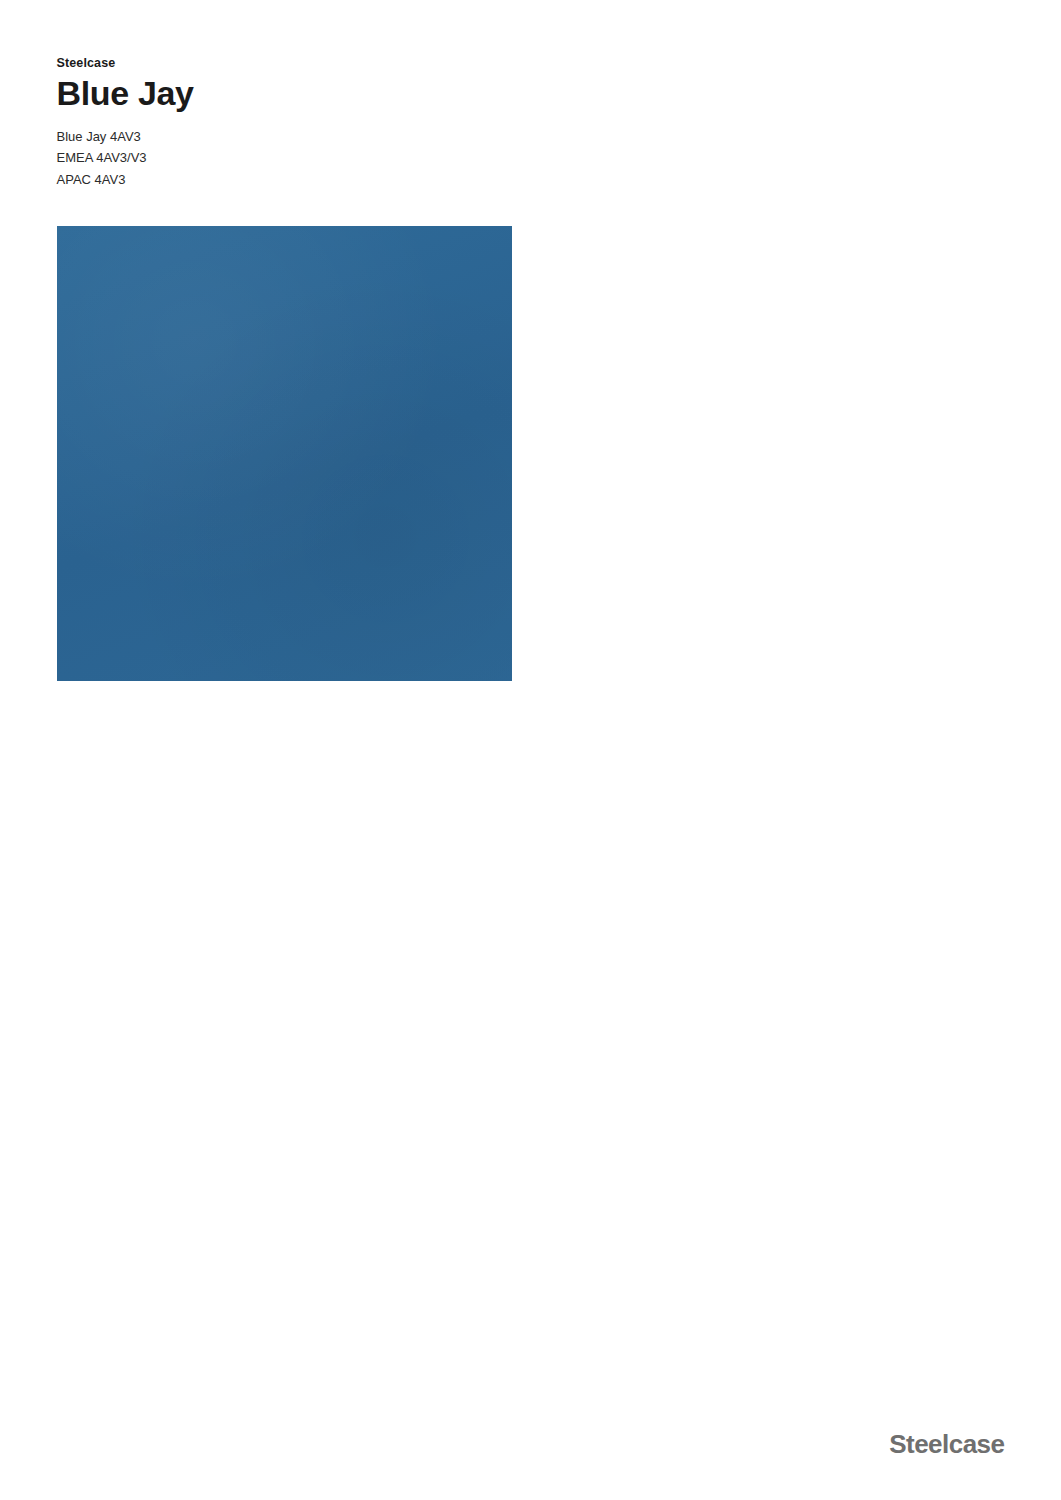Steelcase
Blue Jay
Blue Jay 4AV3
EMEA 4AV3/V3
APAC 4AV3
Steelcase